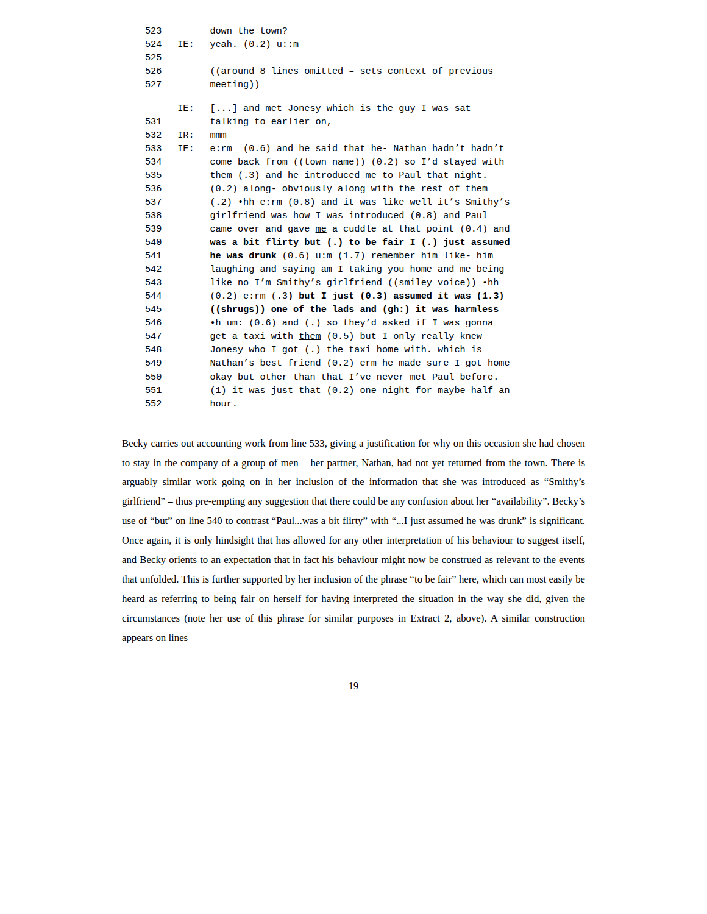| 523 | | down the town? |
| 524 | IE: | yeah. (0.2) u::m |
| 525 | | |
| 526 | | ((around 8 lines omitted – sets context of previous |
| 527 | | meeting)) |
| | IE: | [...] and met Jonesy which is the guy I was sat |
| 531 | | talking to earlier on, |
| 532 | IR: | mmm |
| 533 | IE: | e:rm (0.6) and he said that he- Nathan hadn’t hadn’t |
| 534 | | come back from ((town name)) (0.2) so I’d stayed with |
| 535 | | them (.3) and he introduced me to Paul that night. |
| 536 | | (0.2) along- obviously along with the rest of them |
| 537 | | (.2) •hh e:rm (0.8) and it was like well it’s Smithy’s |
| 538 | | girlfriend was how I was introduced (0.8) and Paul |
| 539 | | came over and gave me a cuddle at that point (0.4) and |
| 540 | | was a bit flirty but (.) to be fair I (.) just assumed |
| 541 | | he was drunk (0.6) u:m (1.7) remember him like- him |
| 542 | | laughing and saying am I taking you home and me being |
| 543 | | like no I’m Smithy’s girl friend ((smiley voice)) •hh |
| 544 | | (0.2) e:rm (.3 ) but I just (0.3) assumed it was (1.3) |
| 545 | | ((shrugs)) one of the lads and (gh:) it was harmless |
| 546 | | •h um: (0.6) and (.) so they’d asked if I was gonna |
| 547 | | get a taxi with them (0.5) but I only really knew |
| 548 | | Jonesy who I got (.) the taxi home with. which is |
| 549 | | Nathan’s best friend (0.2) erm he made sure I got home |
| 550 | | okay but other than that I’ve never met Paul before. |
| 551 | | (1) it was just that (0.2) one night for maybe half an |
| 552 | | hour. |
Becky carries out accounting work from line 533, giving a justification for why on this occasion she had chosen to stay in the company of a group of men – her partner, Nathan, had not yet returned from the town. There is arguably similar work going on in her inclusion of the information that she was introduced as “Smithy’s girlfriend” – thus pre-empting any suggestion that there could be any confusion about her “availability”. Becky’s use of “but” on line 540 to contrast “Paul...was a bit flirty” with “...I just assumed he was drunk” is significant. Once again, it is only hindsight that has allowed for any other interpretation of his behaviour to suggest itself, and Becky orients to an expectation that in fact his behaviour might now be construed as relevant to the events that unfolded. This is further supported by her inclusion of the phrase “to be fair” here, which can most easily be heard as referring to being fair on herself for having interpreted the situation in the way she did, given the circumstances (note her use of this phrase for similar purposes in Extract 2, above). A similar construction appears on lines
19